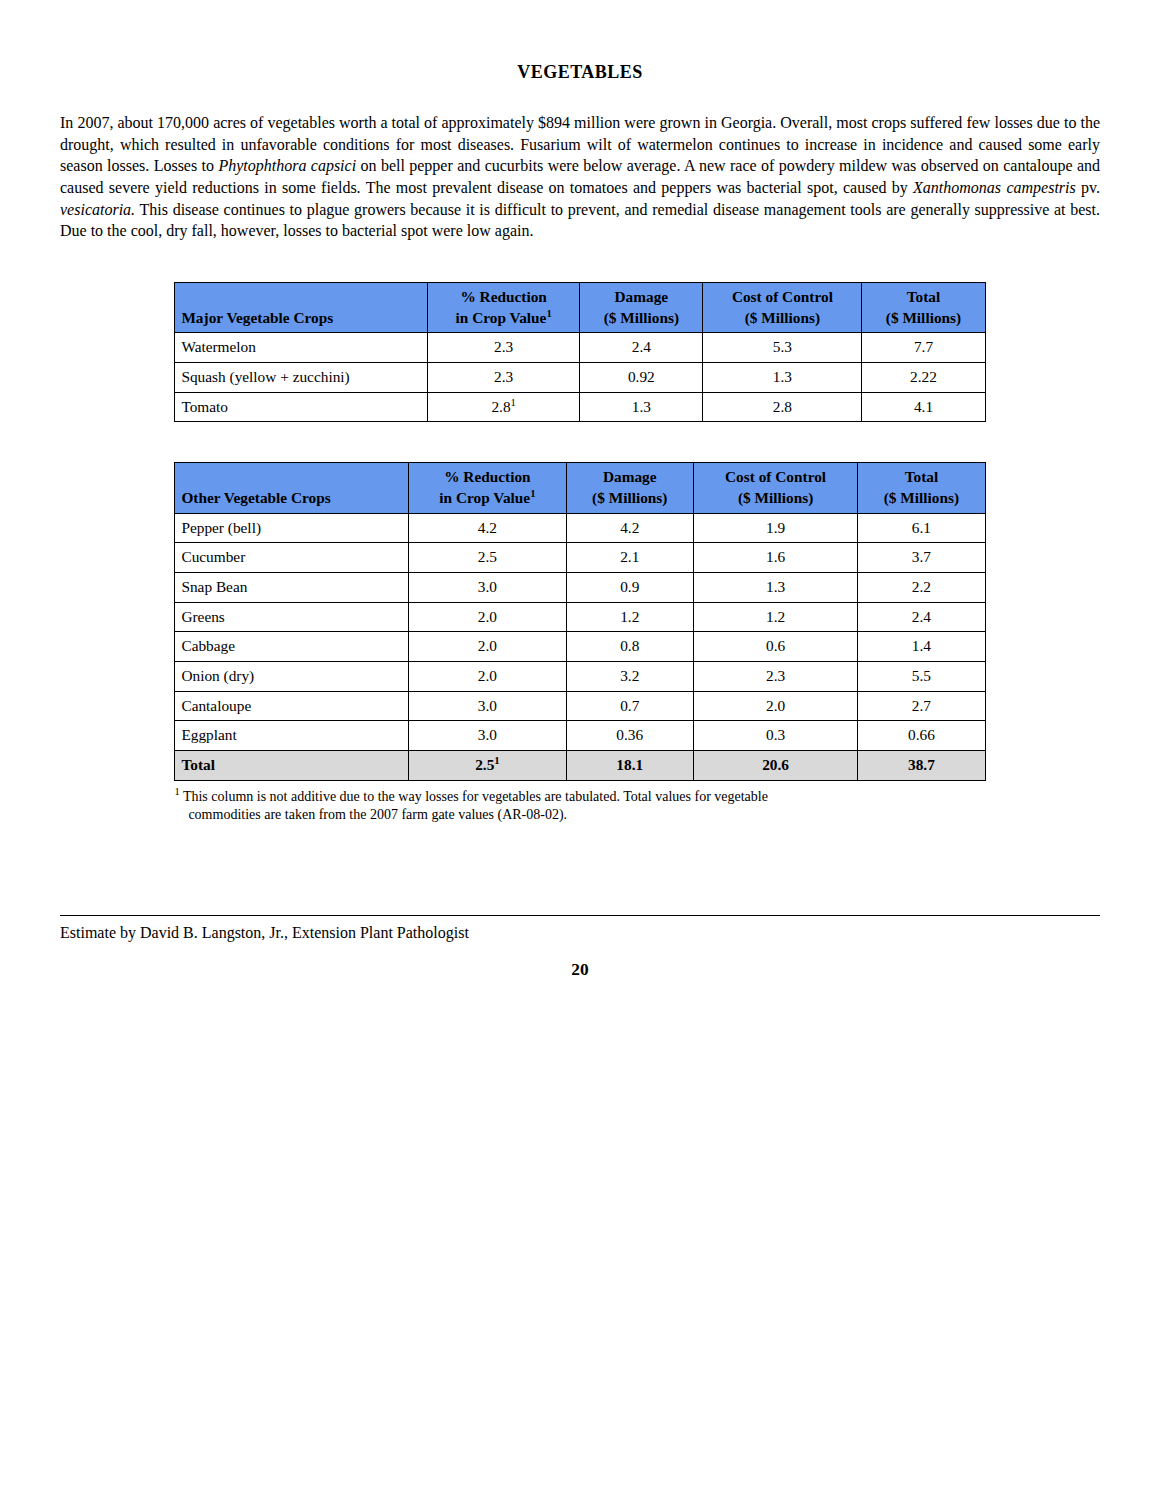VEGETABLES
In 2007, about 170,000 acres of vegetables worth a total of approximately $894 million were grown in Georgia. Overall, most crops suffered few losses due to the drought, which resulted in unfavorable conditions for most diseases. Fusarium wilt of watermelon continues to increase in incidence and caused some early season losses. Losses to Phytophthora capsici on bell pepper and cucurbits were below average. A new race of powdery mildew was observed on cantaloupe and caused severe yield reductions in some fields. The most prevalent disease on tomatoes and peppers was bacterial spot, caused by Xanthomonas campestris pv. vesicatoria. This disease continues to plague growers because it is difficult to prevent, and remedial disease management tools are generally suppressive at best. Due to the cool, dry fall, however, losses to bacterial spot were low again.
| Major Vegetable Crops | % Reduction in Crop Value 1 | Damage ($ Millions) | Cost of Control ($ Millions) | Total ($ Millions) |
| --- | --- | --- | --- | --- |
| Watermelon | 2.3 | 2.4 | 5.3 | 7.7 |
| Squash (yellow + zucchini) | 2.3 | 0.92 | 1.3 | 2.22 |
| Tomato | 2.8 1 | 1.3 | 2.8 | 4.1 |
| Other Vegetable Crops | % Reduction in Crop Value 1 | Damage ($ Millions) | Cost of Control ($ Millions) | Total ($ Millions) |
| --- | --- | --- | --- | --- |
| Pepper (bell) | 4.2 | 4.2 | 1.9 | 6.1 |
| Cucumber | 2.5 | 2.1 | 1.6 | 3.7 |
| Snap Bean | 3.0 | 0.9 | 1.3 | 2.2 |
| Greens | 2.0 | 1.2 | 1.2 | 2.4 |
| Cabbage | 2.0 | 0.8 | 0.6 | 1.4 |
| Onion (dry) | 2.0 | 3.2 | 2.3 | 5.5 |
| Cantaloupe | 3.0 | 0.7 | 2.0 | 2.7 |
| Eggplant | 3.0 | 0.36 | 0.3 | 0.66 |
| Total | 2.5 1 | 18.1 | 20.6 | 38.7 |
1 This column is not additive due to the way losses for vegetables are tabulated. Total values for vegetable commodities are taken from the 2007 farm gate values (AR-08-02).
Estimate by David B. Langston, Jr., Extension Plant Pathologist
20